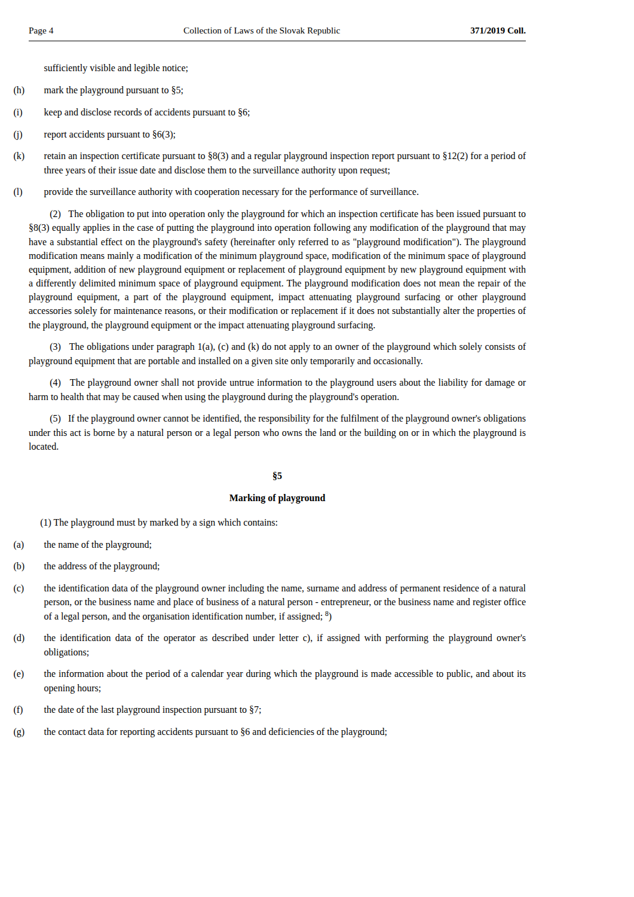Page 4 Collection of Laws of the Slovak Republic 371/2019 Coll.
sufficiently visible and legible notice;
(h) mark the playground pursuant to §5;
(i) keep and disclose records of accidents pursuant to §6;
(j) report accidents pursuant to §6(3);
(k) retain an inspection certificate pursuant to §8(3) and a regular playground inspection report pursuant to §12(2) for a period of three years of their issue date and disclose them to the surveillance authority upon request;
(l) provide the surveillance authority with cooperation necessary for the performance of surveillance.
(2) The obligation to put into operation only the playground for which an inspection certificate has been issued pursuant to §8(3) equally applies in the case of putting the playground into operation following any modification of the playground that may have a substantial effect on the playground's safety (hereinafter only referred to as "playground modification"). The playground modification means mainly a modification of the minimum playground space, modification of the minimum space of playground equipment, addition of new playground equipment or replacement of playground equipment by new playground equipment with a differently delimited minimum space of playground equipment. The playground modification does not mean the repair of the playground equipment, a part of the playground equipment, impact attenuating playground surfacing or other playground accessories solely for maintenance reasons, or their modification or replacement if it does not substantially alter the properties of the playground, the playground equipment or the impact attenuating playground surfacing.
(3) The obligations under paragraph 1(a), (c) and (k) do not apply to an owner of the playground which solely consists of playground equipment that are portable and installed on a given site only temporarily and occasionally.
(4) The playground owner shall not provide untrue information to the playground users about the liability for damage or harm to health that may be caused when using the playground during the playground's operation.
(5) If the playground owner cannot be identified, the responsibility for the fulfilment of the playground owner's obligations under this act is borne by a natural person or a legal person who owns the land or the building on or in which the playground is located.
§5
Marking of playground
(1) The playground must by marked by a sign which contains:
(a) the name of the playground;
(b) the address of the playground;
(c) the identification data of the playground owner including the name, surname and address of permanent residence of a natural person, or the business name and place of business of a natural person - entrepreneur, or the business name and register office of a legal person, and the organisation identification number, if assigned; 8)
(d) the identification data of the operator as described under letter c), if assigned with performing the playground owner's obligations;
(e) the information about the period of a calendar year during which the playground is made accessible to public, and about its opening hours;
(f) the date of the last playground inspection pursuant to §7;
(g) the contact data for reporting accidents pursuant to §6 and deficiencies of the playground;